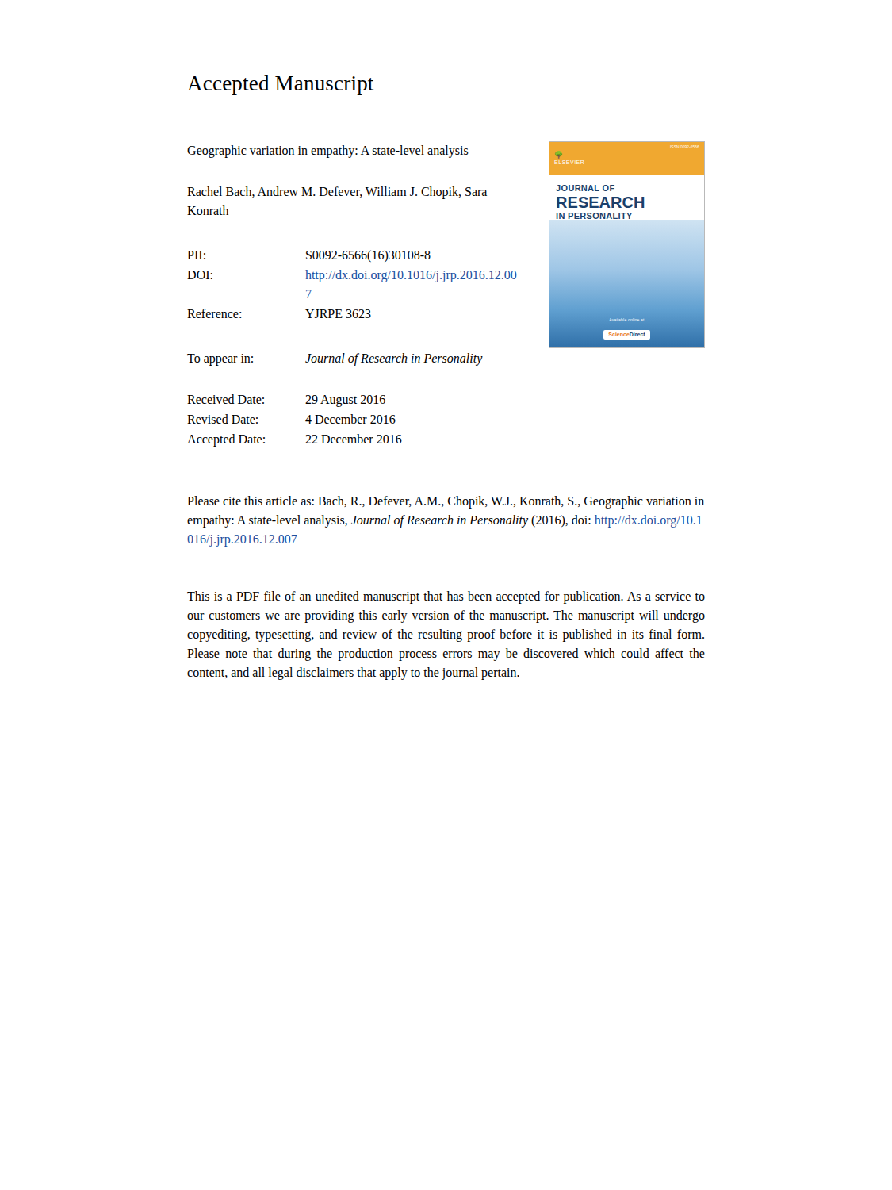Accepted Manuscript
Geographic variation in empathy: A state-level analysis
Rachel Bach, Andrew M. Defever, William J. Chopik, Sara Konrath
| PII: | S0092-6566(16)30108-8 |
| DOI: | http://dx.doi.org/10.1016/j.jrp.2016.12.007 |
| Reference: | YJRPE 3623 |
To appear in: Journal of Research in Personality
| Received Date: | 29 August 2016 |
| Revised Date: | 4 December 2016 |
| Accepted Date: | 22 December 2016 |
🌳 ELSEVIER
ISSN 0092-6566
JOURNAL OF
RESEARCH
IN PERSONALITY
Available online at
ScienceDirect
Please cite this article as: Bach, R., Defever, A.M., Chopik, W.J., Konrath, S., Geographic variation in empathy: A state-level analysis, Journal of Research in Personality (2016), doi: http://dx.doi.org/10.1016/j.jrp.2016.12.007
This is a PDF file of an unedited manuscript that has been accepted for publication. As a service to our customers we are providing this early version of the manuscript. The manuscript will undergo copyediting, typesetting, and review of the resulting proof before it is published in its final form. Please note that during the production process errors may be discovered which could affect the content, and all legal disclaimers that apply to the journal pertain.